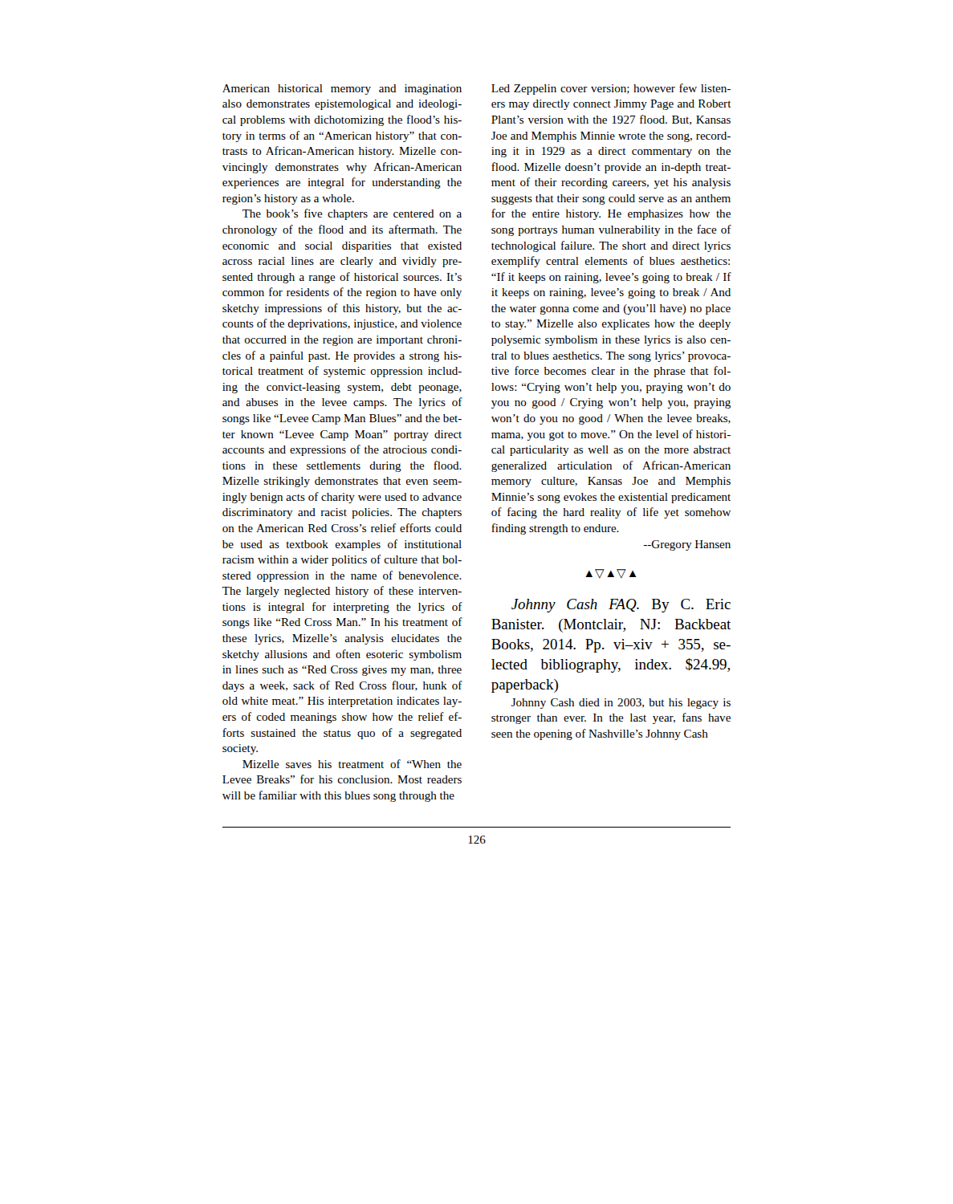American historical memory and imagination also demonstrates epistemological and ideological problems with dichotomizing the flood’s history in terms of an “American history” that contrasts to African-American history. Mizelle convincingly demonstrates why African-American experiences are integral for understanding the region’s history as a whole.
The book’s five chapters are centered on a chronology of the flood and its aftermath. The economic and social disparities that existed across racial lines are clearly and vividly presented through a range of historical sources. It’s common for residents of the region to have only sketchy impressions of this history, but the accounts of the deprivations, injustice, and violence that occurred in the region are important chronicles of a painful past. He provides a strong historical treatment of systemic oppression including the convict-leasing system, debt peonage, and abuses in the levee camps. The lyrics of songs like “Levee Camp Man Blues” and the better known “Levee Camp Moan” portray direct accounts and expressions of the atrocious conditions in these settlements during the flood. Mizelle strikingly demonstrates that even seemingly benign acts of charity were used to advance discriminatory and racist policies. The chapters on the American Red Cross’s relief efforts could be used as textbook examples of institutional racism within a wider politics of culture that bolstered oppression in the name of benevolence. The largely neglected history of these interventions is integral for interpreting the lyrics of songs like “Red Cross Man.” In his treatment of these lyrics, Mizelle’s analysis elucidates the sketchy allusions and often esoteric symbolism in lines such as “Red Cross gives my man, three days a week, sack of Red Cross flour, hunk of old white meat.” His interpretation indicates layers of coded meanings show how the relief efforts sustained the status quo of a segregated society.
Mizelle saves his treatment of “When the Levee Breaks” for his conclusion. Most readers will be familiar with this blues song through the
Led Zeppelin cover version; however few listeners may directly connect Jimmy Page and Robert Plant’s version with the 1927 flood. But, Kansas Joe and Memphis Minnie wrote the song, recording it in 1929 as a direct commentary on the flood. Mizelle doesn’t provide an in-depth treatment of their recording careers, yet his analysis suggests that their song could serve as an anthem for the entire history. He emphasizes how the song portrays human vulnerability in the face of technological failure. The short and direct lyrics exemplify central elements of blues aesthetics: “If it keeps on raining, levee’s going to break / If it keeps on raining, levee’s going to break / And the water gonna come and (you’ll have) no place to stay.” Mizelle also explicates how the deeply polysemic symbolism in these lyrics is also central to blues aesthetics. The song lyrics’ provocative force becomes clear in the phrase that follows: “Crying won’t help you, praying won’t do you no good / Crying won’t help you, praying won’t do you no good / When the levee breaks, mama, you got to move.” On the level of historical particularity as well as on the more abstract generalized articulation of African-American memory culture, Kansas Joe and Memphis Minnie’s song evokes the existential predicament of facing the hard reality of life yet somehow finding strength to endure.
--Gregory Hansen
▲▽▲▽▲
Johnny Cash FAQ. By C. Eric Banister. (Montclair, NJ: Backbeat Books, 2014. Pp. vi–xiv + 355, selected bibliography, index. $24.99, paperback)
Johnny Cash died in 2003, but his legacy is stronger than ever. In the last year, fans have seen the opening of Nashville’s Johnny Cash
126